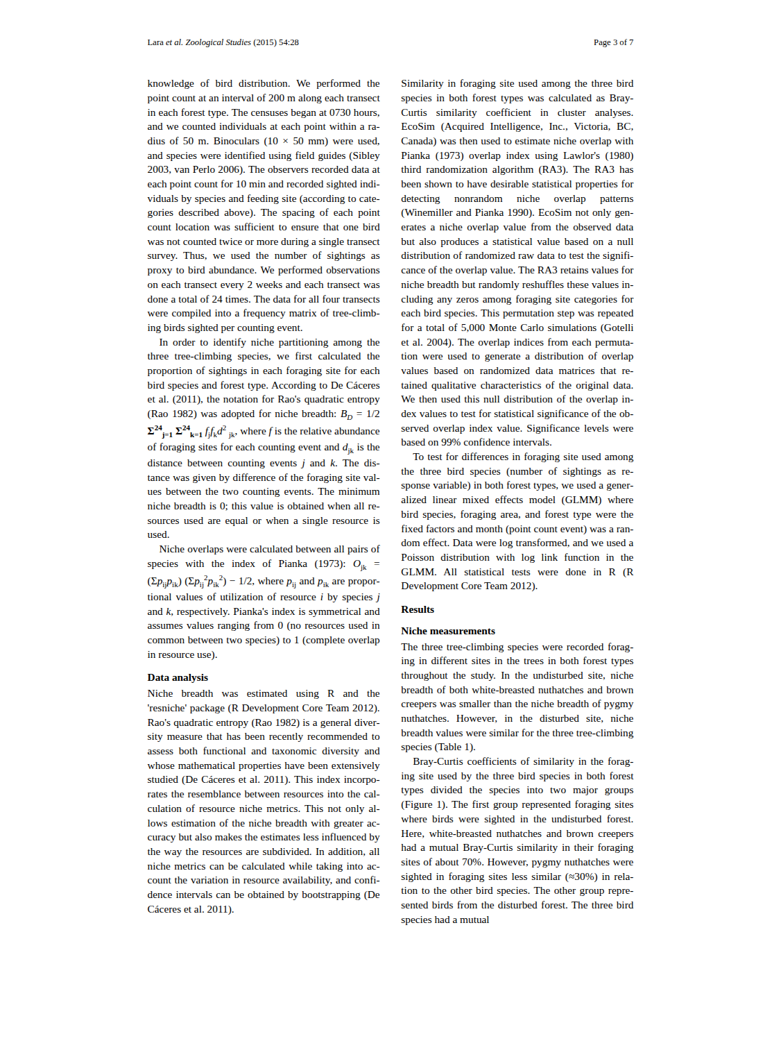Lara et al. Zoological Studies (2015) 54:28
Page 3 of 7
knowledge of bird distribution. We performed the point count at an interval of 200 m along each transect in each forest type. The censuses began at 0730 hours, and we counted individuals at each point within a radius of 50 m. Binoculars (10 × 50 mm) were used, and species were identified using field guides (Sibley 2003, van Perlo 2006). The observers recorded data at each point count for 10 min and recorded sighted individuals by species and feeding site (according to categories described above). The spacing of each point count location was sufficient to ensure that one bird was not counted twice or more during a single transect survey. Thus, we used the number of sightings as proxy to bird abundance. We performed observations on each transect every 2 weeks and each transect was done a total of 24 times. The data for all four transects were compiled into a frequency matrix of tree-climbing birds sighted per counting event.
In order to identify niche partitioning among the three tree-climbing species, we first calculated the proportion of sightings in each foraging site for each bird species and forest type. According to De Cáceres et al. (2011), the notation for Rao's quadratic entropy (Rao 1982) was adopted for niche breadth: BD = 1/2 Σ24 j=1 Σ24 k=1 fjfkd 2 jk, where f is the relative abundance of foraging sites for each counting event and djk is the distance between counting events j and k. The distance was given by difference of the foraging site values between the two counting events. The minimum niche breadth is 0; this value is obtained when all resources used are equal or when a single resource is used.
Niche overlaps were calculated between all pairs of species with the index of Pianka (1973): Ojk = (Σpij pik) (Σpij 2 pik 2) − 1/2, where pij and pik are proportional values of utilization of resource i by species j and k, respectively. Pianka's index is symmetrical and assumes values ranging from 0 (no resources used in common between two species) to 1 (complete overlap in resource use).
Data analysis
Niche breadth was estimated using R and the 'resniche' package (R Development Core Team 2012). Rao's quadratic entropy (Rao 1982) is a general diversity measure that has been recently recommended to assess both functional and taxonomic diversity and whose mathematical properties have been extensively studied (De Cáceres et al. 2011). This index incorporates the resemblance between resources into the calculation of resource niche metrics. This not only allows estimation of the niche breadth with greater accuracy but also makes the estimates less influenced by the way the resources are subdivided. In addition, all niche metrics can be calculated while taking into account the variation in resource availability, and confidence intervals can be obtained by bootstrapping (De Cáceres et al. 2011).
Similarity in foraging site used among the three bird species in both forest types was calculated as Bray-Curtis similarity coefficient in cluster analyses. EcoSim (Acquired Intelligence, Inc., Victoria, BC, Canada) was then used to estimate niche overlap with Pianka (1973) overlap index using Lawlor's (1980) third randomization algorithm (RA3). The RA3 has been shown to have desirable statistical properties for detecting nonrandom niche overlap patterns (Winemiller and Pianka 1990). EcoSim not only generates a niche overlap value from the observed data but also produces a statistical value based on a null distribution of randomized raw data to test the significance of the overlap value. The RA3 retains values for niche breadth but randomly reshuffles these values including any zeros among foraging site categories for each bird species. This permutation step was repeated for a total of 5,000 Monte Carlo simulations (Gotelli et al. 2004). The overlap indices from each permutation were used to generate a distribution of overlap values based on randomized data matrices that retained qualitative characteristics of the original data. We then used this null distribution of the overlap index values to test for statistical significance of the observed overlap index value. Significance levels were based on 99% confidence intervals.
To test for differences in foraging site used among the three bird species (number of sightings as response variable) in both forest types, we used a generalized linear mixed effects model (GLMM) where bird species, foraging area, and forest type were the fixed factors and month (point count event) was a random effect. Data were log transformed, and we used a Poisson distribution with log link function in the GLMM. All statistical tests were done in R (R Development Core Team 2012).
Results
Niche measurements
The three tree-climbing species were recorded foraging in different sites in the trees in both forest types throughout the study. In the undisturbed site, niche breadth of both white-breasted nuthatches and brown creepers was smaller than the niche breadth of pygmy nuthatches. However, in the disturbed site, niche breadth values were similar for the three tree-climbing species (Table 1).
Bray-Curtis coefficients of similarity in the foraging site used by the three bird species in both forest types divided the species into two major groups (Figure 1). The first group represented foraging sites where birds were sighted in the undisturbed forest. Here, white-breasted nuthatches and brown creepers had a mutual Bray-Curtis similarity in their foraging sites of about 70%. However, pygmy nuthatches were sighted in foraging sites less similar (≈30%) in relation to the other bird species. The other group represented birds from the disturbed forest. The three bird species had a mutual